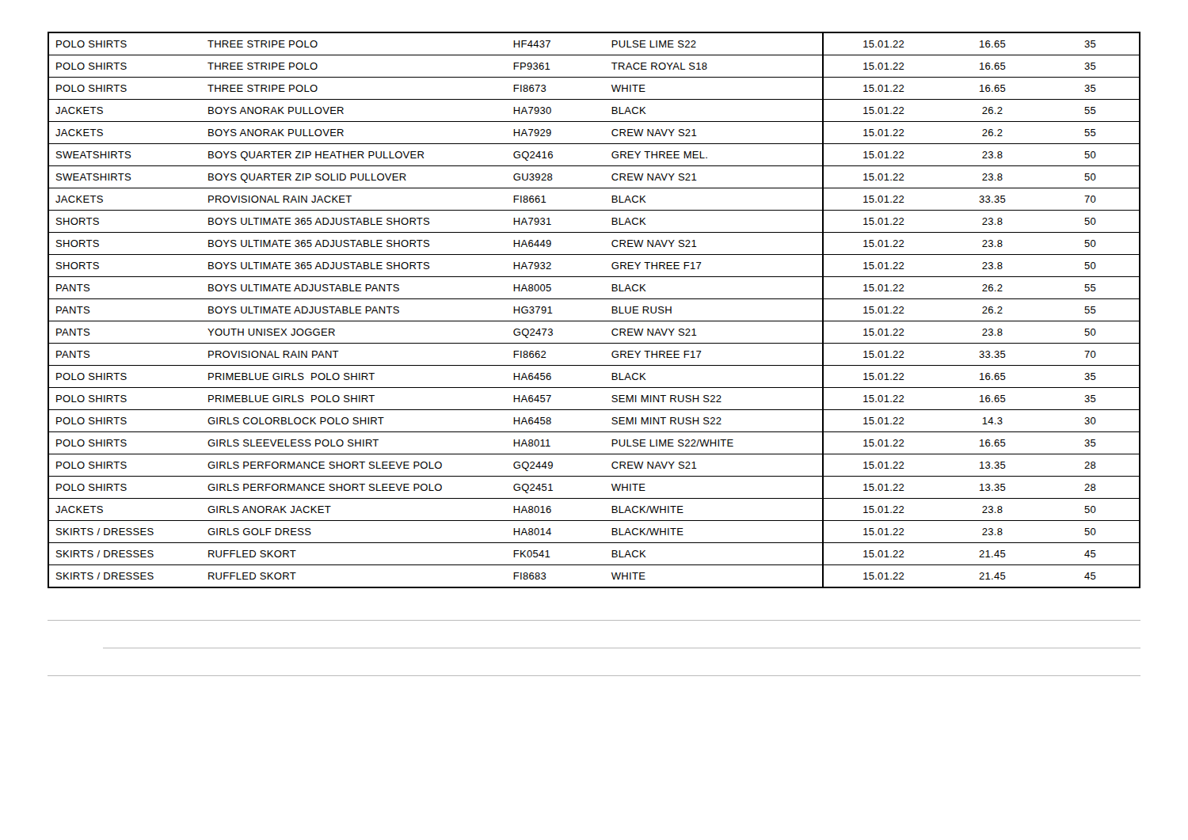| POLO SHIRTS | THREE STRIPE POLO | HF4437 | PULSE LIME S22 | 15.01.22 | 16.65 | 35 |
| POLO SHIRTS | THREE STRIPE POLO | FP9361 | TRACE ROYAL S18 | 15.01.22 | 16.65 | 35 |
| POLO SHIRTS | THREE STRIPE POLO | FI8673 | WHITE | 15.01.22 | 16.65 | 35 |
| JACKETS | BOYS ANORAK PULLOVER | HA7930 | BLACK | 15.01.22 | 26.2 | 55 |
| JACKETS | BOYS ANORAK PULLOVER | HA7929 | CREW NAVY S21 | 15.01.22 | 26.2 | 55 |
| SWEATSHIRTS | BOYS QUARTER ZIP HEATHER PULLOVER | GQ2416 | GREY THREE MEL. | 15.01.22 | 23.8 | 50 |
| SWEATSHIRTS | BOYS QUARTER ZIP SOLID PULLOVER | GU3928 | CREW NAVY S21 | 15.01.22 | 23.8 | 50 |
| JACKETS | PROVISIONAL RAIN JACKET | FI8661 | BLACK | 15.01.22 | 33.35 | 70 |
| SHORTS | BOYS ULTIMATE 365 ADJUSTABLE SHORTS | HA7931 | BLACK | 15.01.22 | 23.8 | 50 |
| SHORTS | BOYS ULTIMATE 365 ADJUSTABLE SHORTS | HA6449 | CREW NAVY S21 | 15.01.22 | 23.8 | 50 |
| SHORTS | BOYS ULTIMATE 365 ADJUSTABLE SHORTS | HA7932 | GREY THREE F17 | 15.01.22 | 23.8 | 50 |
| PANTS | BOYS ULTIMATE ADJUSTABLE PANTS | HA8005 | BLACK | 15.01.22 | 26.2 | 55 |
| PANTS | BOYS ULTIMATE ADJUSTABLE PANTS | HG3791 | BLUE RUSH | 15.01.22 | 26.2 | 55 |
| PANTS | YOUTH UNISEX JOGGER | GQ2473 | CREW NAVY S21 | 15.01.22 | 23.8 | 50 |
| PANTS | PROVISIONAL RAIN PANT | FI8662 | GREY THREE F17 | 15.01.22 | 33.35 | 70 |
| POLO SHIRTS | PRIMEBLUE GIRLS POLO SHIRT | HA6456 | BLACK | 15.01.22 | 16.65 | 35 |
| POLO SHIRTS | PRIMEBLUE GIRLS POLO SHIRT | HA6457 | SEMI MINT RUSH S22 | 15.01.22 | 16.65 | 35 |
| POLO SHIRTS | GIRLS COLORBLOCK POLO SHIRT | HA6458 | SEMI MINT RUSH S22 | 15.01.22 | 14.3 | 30 |
| POLO SHIRTS | GIRLS SLEEVELESS POLO SHIRT | HA8011 | PULSE LIME S22/WHITE | 15.01.22 | 16.65 | 35 |
| POLO SHIRTS | GIRLS PERFORMANCE SHORT SLEEVE POLO | GQ2449 | CREW NAVY S21 | 15.01.22 | 13.35 | 28 |
| POLO SHIRTS | GIRLS PERFORMANCE SHORT SLEEVE POLO | GQ2451 | WHITE | 15.01.22 | 13.35 | 28 |
| JACKETS | GIRLS ANORAK JACKET | HA8016 | BLACK/WHITE | 15.01.22 | 23.8 | 50 |
| SKIRTS / DRESSES | GIRLS GOLF DRESS | HA8014 | BLACK/WHITE | 15.01.22 | 23.8 | 50 |
| SKIRTS / DRESSES | RUFFLED SKORT | FK0541 | BLACK | 15.01.22 | 21.45 | 45 |
| SKIRTS / DRESSES | RUFFLED SKORT | FI8683 | WHITE | 15.01.22 | 21.45 | 45 |